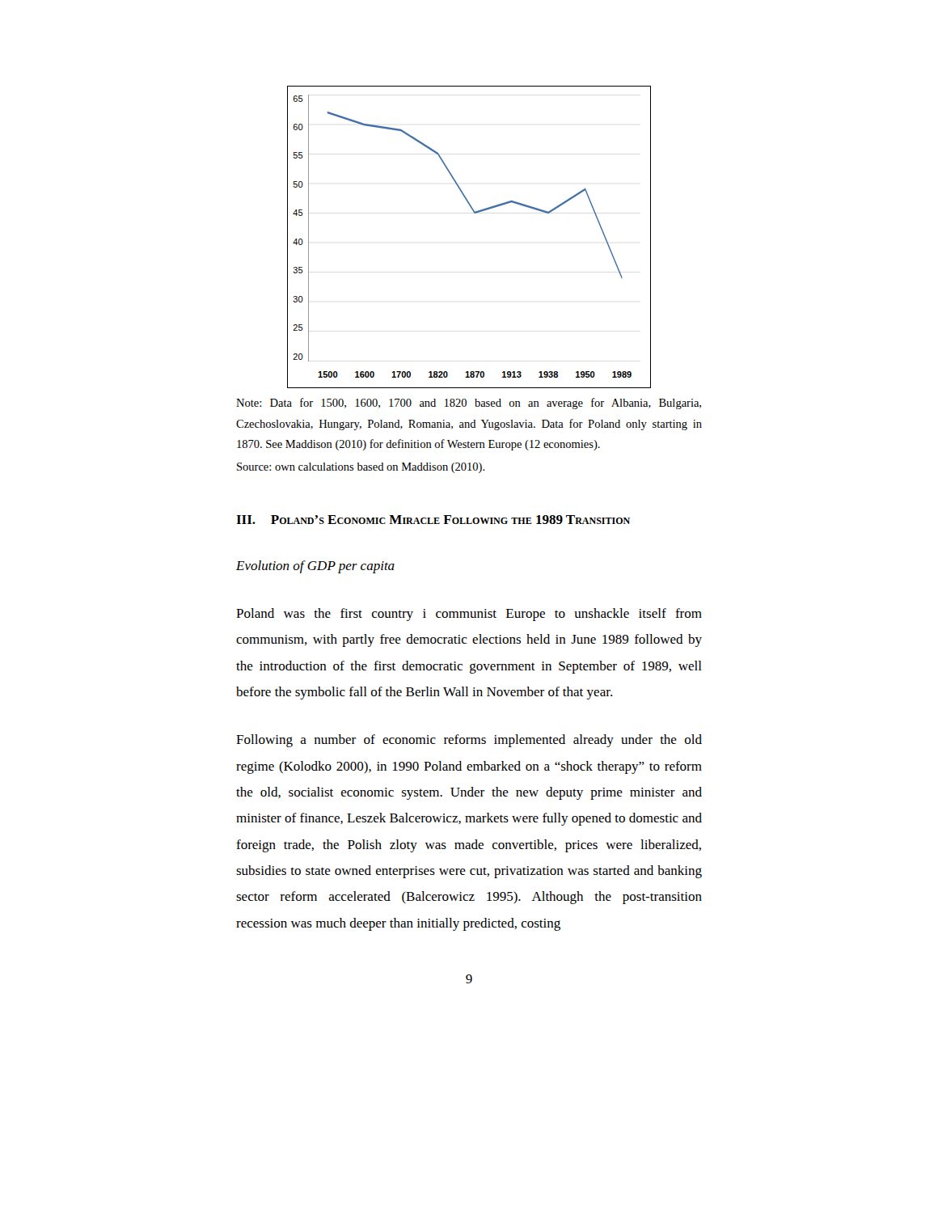65 60 55 50 45 40 35 30 25 20
1500 1600 1700 1820 1870 1913 1938 1950 1989
Note: Data for 1500, 1600, 1700 and 1820 based on an average for Albania, Bulgaria, Czechoslovakia, Hungary, Poland, Romania, and Yugoslavia. Data for Poland only starting in 1870. See Maddison (2010) for definition of Western Europe (12 economies).
Source: own calculations based on Maddison (2010).
III. Poland’s Economic Miracle Following the 1989 Transition
Evolution of GDP per capita
Poland was the first country i communist Europe to unshackle itself from communism, with partly free democratic elections held in June 1989 followed by the introduction of the first democratic government in September of 1989, well before the symbolic fall of the Berlin Wall in November of that year.
Following a number of economic reforms implemented already under the old regime (Kolodko 2000), in 1990 Poland embarked on a “shock therapy” to reform the old, socialist economic system. Under the new deputy prime minister and minister of finance, Leszek Balcerowicz, markets were fully opened to domestic and foreign trade, the Polish zloty was made convertible, prices were liberalized, subsidies to state owned enterprises were cut, privatization was started and banking sector reform accelerated (Balcerowicz 1995). Although the post-transition recession was much deeper than initially predicted, costing
9